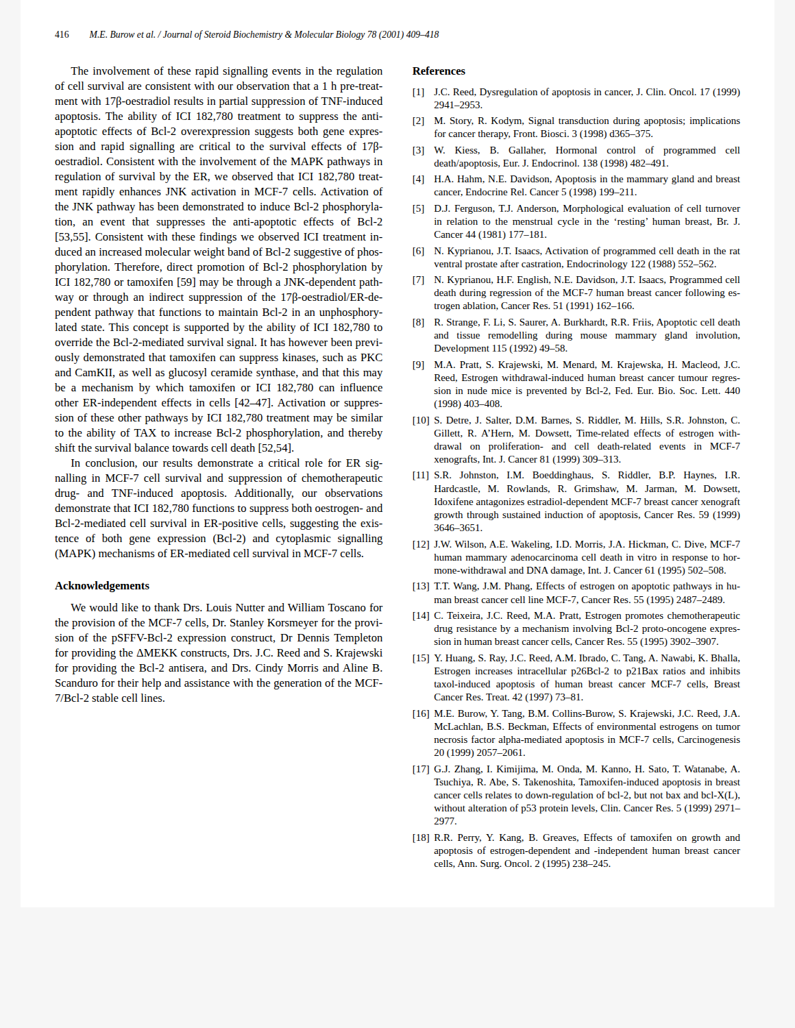416 M.E. Burow et al. / Journal of Steroid Biochemistry & Molecular Biology 78 (2001) 409–418
The involvement of these rapid signalling events in the regulation of cell survival are consistent with our observation that a 1 h pre-treatment with 17β-oestradiol results in partial suppression of TNF-induced apoptosis. The ability of ICI 182,780 treatment to suppress the anti-apoptotic effects of Bcl-2 overexpression suggests both gene expression and rapid signalling are critical to the survival effects of 17β-oestradiol. Consistent with the involvement of the MAPK pathways in regulation of survival by the ER, we observed that ICI 182,780 treatment rapidly enhances JNK activation in MCF-7 cells. Activation of the JNK pathway has been demonstrated to induce Bcl-2 phosphorylation, an event that suppresses the anti-apoptotic effects of Bcl-2 [53,55]. Consistent with these findings we observed ICI treatment induced an increased molecular weight band of Bcl-2 suggestive of phosphorylation. Therefore, direct promotion of Bcl-2 phosphorylation by ICI 182,780 or tamoxifen [59] may be through a JNK-dependent pathway or through an indirect suppression of the 17β-oestradiol/ER-dependent pathway that functions to maintain Bcl-2 in an unphosphorylated state. This concept is supported by the ability of ICI 182,780 to override the Bcl-2-mediated survival signal. It has however been previously demonstrated that tamoxifen can suppress kinases, such as PKC and CamKII, as well as glucosyl ceramide synthase, and that this may be a mechanism by which tamoxifen or ICI 182,780 can influence other ER-independent effects in cells [42–47]. Activation or suppression of these other pathways by ICI 182,780 treatment may be similar to the ability of TAX to increase Bcl-2 phosphorylation, and thereby shift the survival balance towards cell death [52,54].
In conclusion, our results demonstrate a critical role for ER signalling in MCF-7 cell survival and suppression of chemotherapeutic drug- and TNF-induced apoptosis. Additionally, our observations demonstrate that ICI 182,780 functions to suppress both oestrogen- and Bcl-2-mediated cell survival in ER-positive cells, suggesting the existence of both gene expression (Bcl-2) and cytoplasmic signalling (MAPK) mechanisms of ER-mediated cell survival in MCF-7 cells.
Acknowledgements
We would like to thank Drs. Louis Nutter and William Toscano for the provision of the MCF-7 cells, Dr. Stanley Korsmeyer for the provision of the pSFFV-Bcl-2 expression construct, Dr Dennis Templeton for providing the ΔMEKK constructs, Drs. J.C. Reed and S. Krajewski for providing the Bcl-2 antisera, and Drs. Cindy Morris and Aline B. Scanduro for their help and assistance with the generation of the MCF-7/Bcl-2 stable cell lines.
References
[1] J.C. Reed, Dysregulation of apoptosis in cancer, J. Clin. Oncol. 17 (1999) 2941–2953.
[2] M. Story, R. Kodym, Signal transduction during apoptosis; implications for cancer therapy, Front. Biosci. 3 (1998) d365–375.
[3] W. Kiess, B. Gallaher, Hormonal control of programmed cell death/apoptosis, Eur. J. Endocrinol. 138 (1998) 482–491.
[4] H.A. Hahm, N.E. Davidson, Apoptosis in the mammary gland and breast cancer, Endocrine Rel. Cancer 5 (1998) 199–211.
[5] D.J. Ferguson, T.J. Anderson, Morphological evaluation of cell turnover in relation to the menstrual cycle in the ‘resting’ human breast, Br. J. Cancer 44 (1981) 177–181.
[6] N. Kyprianou, J.T. Isaacs, Activation of programmed cell death in the rat ventral prostate after castration, Endocrinology 122 (1988) 552–562.
[7] N. Kyprianou, H.F. English, N.E. Davidson, J.T. Isaacs, Programmed cell death during regression of the MCF-7 human breast cancer following estrogen ablation, Cancer Res. 51 (1991) 162–166.
[8] R. Strange, F. Li, S. Saurer, A. Burkhardt, R.R. Friis, Apoptotic cell death and tissue remodelling during mouse mammary gland involution, Development 115 (1992) 49–58.
[9] M.A. Pratt, S. Krajewski, M. Menard, M. Krajewska, H. Macleod, J.C. Reed, Estrogen withdrawal-induced human breast cancer tumour regression in nude mice is prevented by Bcl-2, Fed. Eur. Bio. Soc. Lett. 440 (1998) 403–408.
[10] S. Detre, J. Salter, D.M. Barnes, S. Riddler, M. Hills, S.R. Johnston, C. Gillett, R. A’Hern, M. Dowsett, Time-related effects of estrogen withdrawal on proliferation- and cell death-related events in MCF-7 xenografts, Int. J. Cancer 81 (1999) 309–313.
[11] S.R. Johnston, I.M. Boeddinghaus, S. Riddler, B.P. Haynes, I.R. Hardcastle, M. Rowlands, R. Grimshaw, M. Jarman, M. Dowsett, Idoxifene antagonizes estradiol-dependent MCF-7 breast cancer xenograft growth through sustained induction of apoptosis, Cancer Res. 59 (1999) 3646–3651.
[12] J.W. Wilson, A.E. Wakeling, I.D. Morris, J.A. Hickman, C. Dive, MCF-7 human mammary adenocarcinoma cell death in vitro in response to hormone-withdrawal and DNA damage, Int. J. Cancer 61 (1995) 502–508.
[13] T.T. Wang, J.M. Phang, Effects of estrogen on apoptotic pathways in human breast cancer cell line MCF-7, Cancer Res. 55 (1995) 2487–2489.
[14] C. Teixeira, J.C. Reed, M.A. Pratt, Estrogen promotes chemotherapeutic drug resistance by a mechanism involving Bcl-2 proto-oncogene expression in human breast cancer cells, Cancer Res. 55 (1995) 3902–3907.
[15] Y. Huang, S. Ray, J.C. Reed, A.M. Ibrado, C. Tang, A. Nawabi, K. Bhalla, Estrogen increases intracellular p26Bcl-2 to p21Bax ratios and inhibits taxol-induced apoptosis of human breast cancer MCF-7 cells, Breast Cancer Res. Treat. 42 (1997) 73–81.
[16] M.E. Burow, Y. Tang, B.M. Collins-Burow, S. Krajewski, J.C. Reed, J.A. McLachlan, B.S. Beckman, Effects of environmental estrogens on tumor necrosis factor alpha-mediated apoptosis in MCF-7 cells, Carcinogenesis 20 (1999) 2057–2061.
[17] G.J. Zhang, I. Kimijima, M. Onda, M. Kanno, H. Sato, T. Watanabe, A. Tsuchiya, R. Abe, S. Takenoshita, Tamoxifen-induced apoptosis in breast cancer cells relates to down-regulation of bcl-2, but not bax and bcl-X(L), without alteration of p53 protein levels, Clin. Cancer Res. 5 (1999) 2971–2977.
[18] R.R. Perry, Y. Kang, B. Greaves, Effects of tamoxifen on growth and apoptosis of estrogen-dependent and -independent human breast cancer cells, Ann. Surg. Oncol. 2 (1995) 238–245.